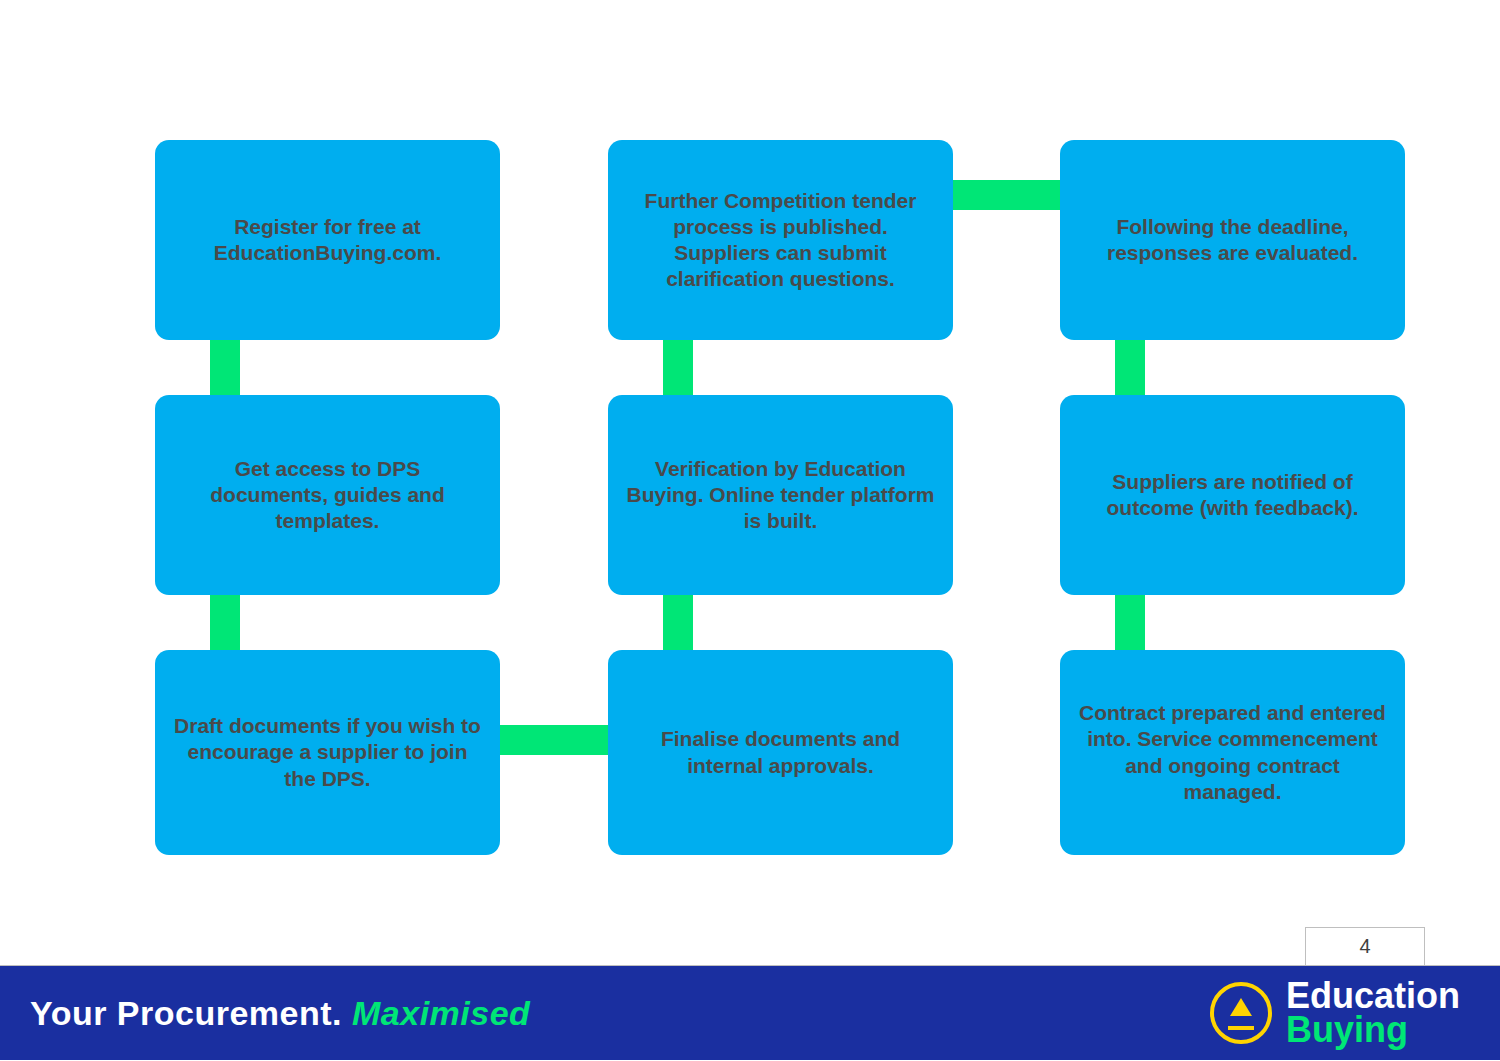Register for free at EducationBuying.com.
Get access to DPS documents, guides and templates.
Draft documents if you wish to encourage a supplier to join the DPS.
Further Competition tender process is published. Suppliers can submit clarification questions.
Verification by Education Buying. Online tender platform is built.
Finalise documents and internal approvals.
Following the deadline, responses are evaluated.
Suppliers are notified of outcome (with feedback).
Contract prepared and entered into. Service commencement and ongoing contract managed.
4
Your Procurement. Maximised
Education Buying